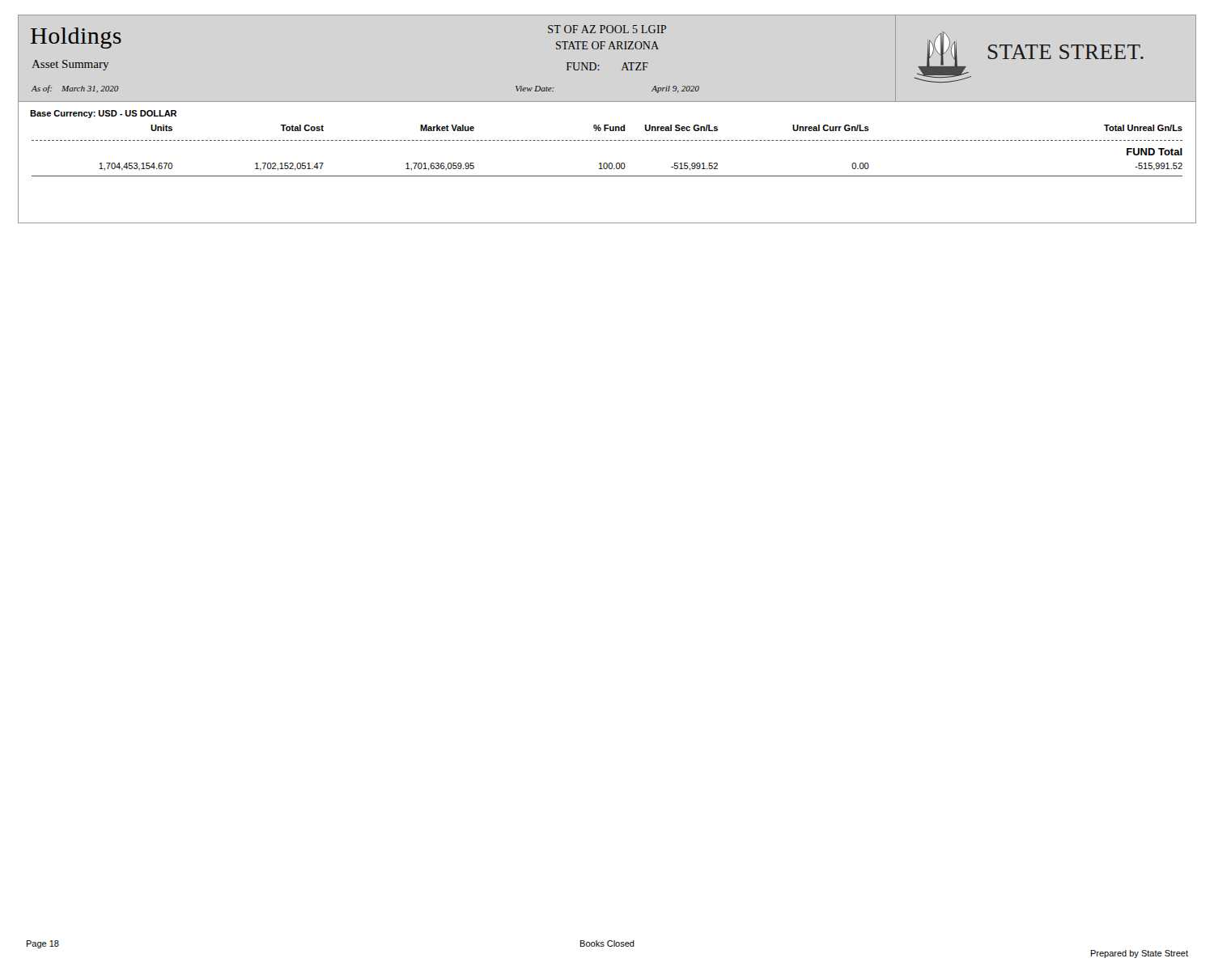Holdings
Asset Summary
As of: March 31, 2020
ST OF AZ POOL 5 LGIP
STATE OF ARIZONA
FUND: ATZF
View Date: April 9, 2020
STATE STREET.
Base Currency: USD - US DOLLAR
| Units | Total Cost | Market Value | % Fund | Unreal Sec Gn/Ls | Unreal Curr Gn/Ls | Total Unreal Gn/Ls |
| --- | --- | --- | --- | --- | --- | --- |
| FUND Total |
| 1,704,453,154.670 | 1,702,152,051.47 | 1,701,636,059.95 | 100.00 | -515,991.52 | 0.00 | -515,991.52 |
Page 18
Books Closed
Prepared by State Street